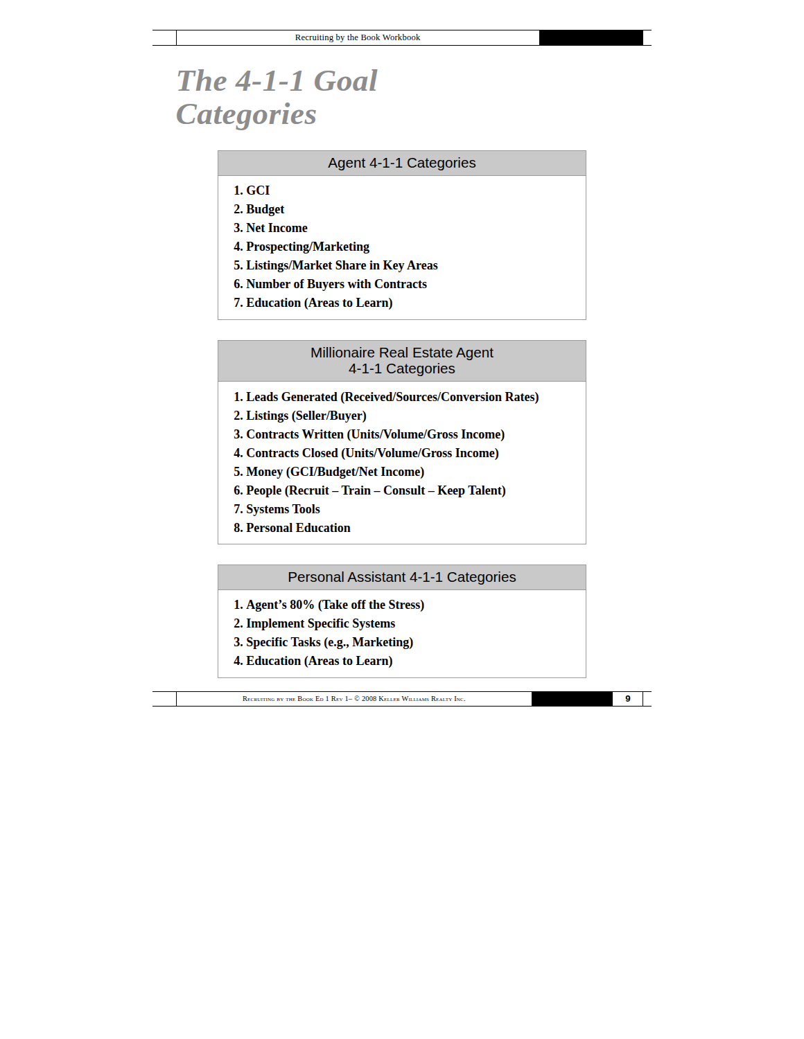Recruiting by the Book Workbook
The 4-1-1 Goal Categories
Agent 4-1-1 Categories
GCI
Budget
Net Income
Prospecting/Marketing
Listings/Market Share in Key Areas
Number of Buyers with Contracts
Education (Areas to Learn)
Millionaire Real Estate Agent
4-1-1 Categories
Leads Generated (Received/Sources/Conversion Rates)
Listings (Seller/Buyer)
Contracts Written (Units/Volume/Gross Income)
Contracts Closed (Units/Volume/Gross Income)
Money (GCI/Budget/Net Income)
People (Recruit – Train – Consult – Keep Talent)
Systems Tools
Personal Education
Personal Assistant 4-1-1 Categories
Agent’s 80% (Take off the Stress)
Implement Specific Systems
Specific Tasks (e.g., Marketing)
Education (Areas to Learn)
Recruiting by the Book Ed 1 Rev 1– © 2008 Keller Williams Realty Inc.
9